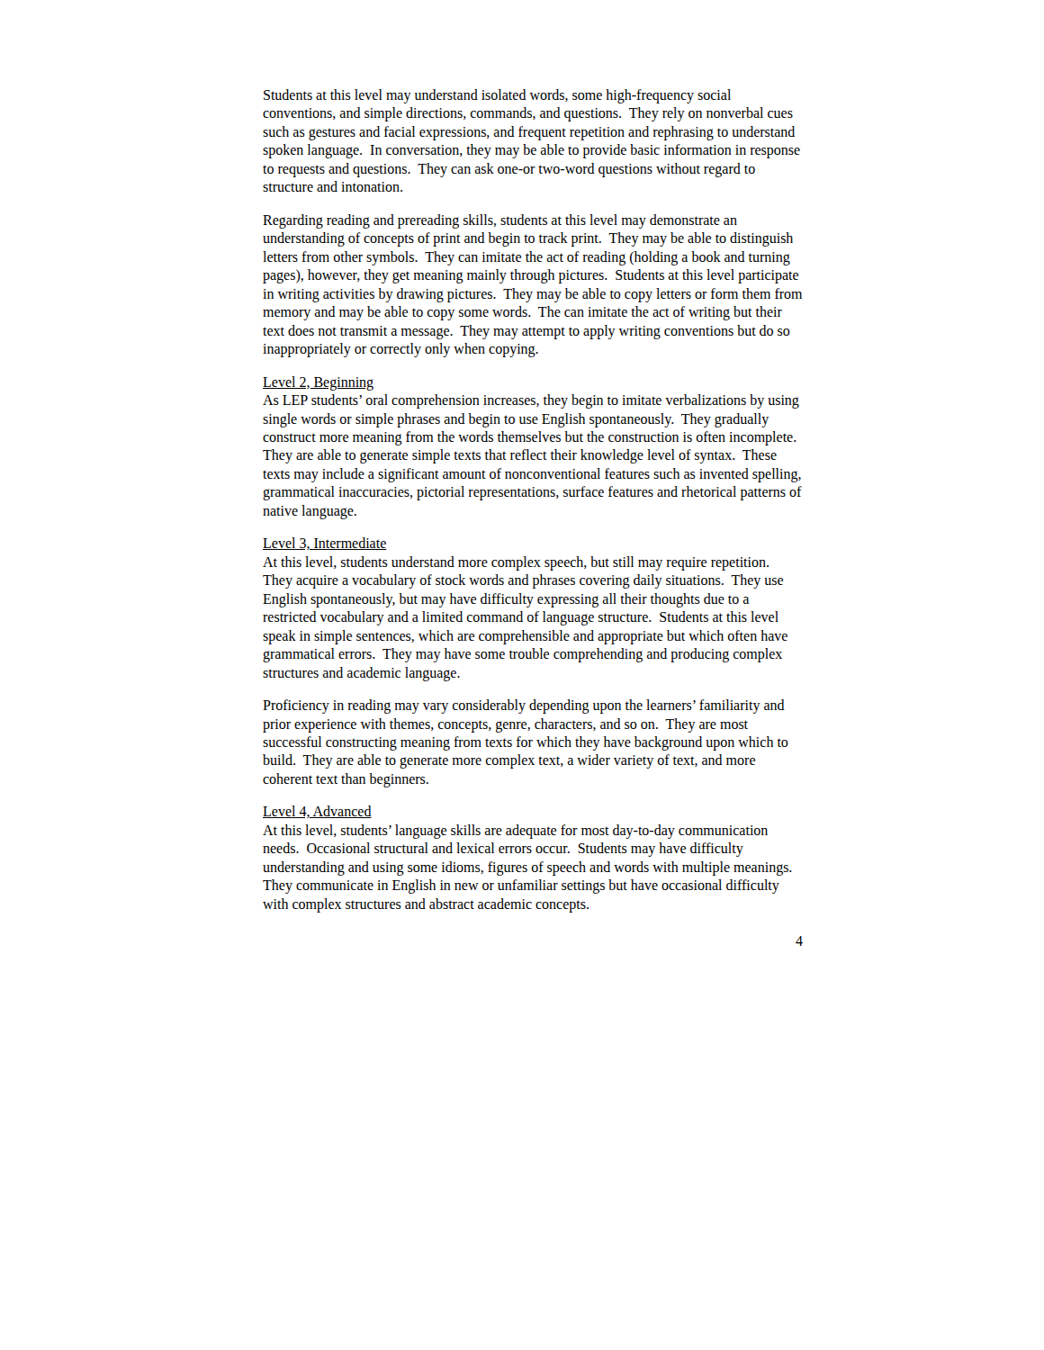Students at this level may understand isolated words, some high-frequency social conventions, and simple directions, commands, and questions. They rely on nonverbal cues such as gestures and facial expressions, and frequent repetition and rephrasing to understand spoken language. In conversation, they may be able to provide basic information in response to requests and questions. They can ask one-or two-word questions without regard to structure and intonation.
Regarding reading and prereading skills, students at this level may demonstrate an understanding of concepts of print and begin to track print. They may be able to distinguish letters from other symbols. They can imitate the act of reading (holding a book and turning pages), however, they get meaning mainly through pictures. Students at this level participate in writing activities by drawing pictures. They may be able to copy letters or form them from memory and may be able to copy some words. The can imitate the act of writing but their text does not transmit a message. They may attempt to apply writing conventions but do so inappropriately or correctly only when copying.
Level 2, Beginning
As LEP students’ oral comprehension increases, they begin to imitate verbalizations by using single words or simple phrases and begin to use English spontaneously. They gradually construct more meaning from the words themselves but the construction is often incomplete. They are able to generate simple texts that reflect their knowledge level of syntax. These texts may include a significant amount of nonconventional features such as invented spelling, grammatical inaccuracies, pictorial representations, surface features and rhetorical patterns of native language.
Level 3, Intermediate
At this level, students understand more complex speech, but still may require repetition. They acquire a vocabulary of stock words and phrases covering daily situations. They use English spontaneously, but may have difficulty expressing all their thoughts due to a restricted vocabulary and a limited command of language structure. Students at this level speak in simple sentences, which are comprehensible and appropriate but which often have grammatical errors. They may have some trouble comprehending and producing complex structures and academic language.
Proficiency in reading may vary considerably depending upon the learners’ familiarity and prior experience with themes, concepts, genre, characters, and so on. They are most successful constructing meaning from texts for which they have background upon which to build. They are able to generate more complex text, a wider variety of text, and more coherent text than beginners.
Level 4, Advanced
At this level, students’ language skills are adequate for most day-to-day communication needs. Occasional structural and lexical errors occur. Students may have difficulty understanding and using some idioms, figures of speech and words with multiple meanings. They communicate in English in new or unfamiliar settings but have occasional difficulty with complex structures and abstract academic concepts.
4